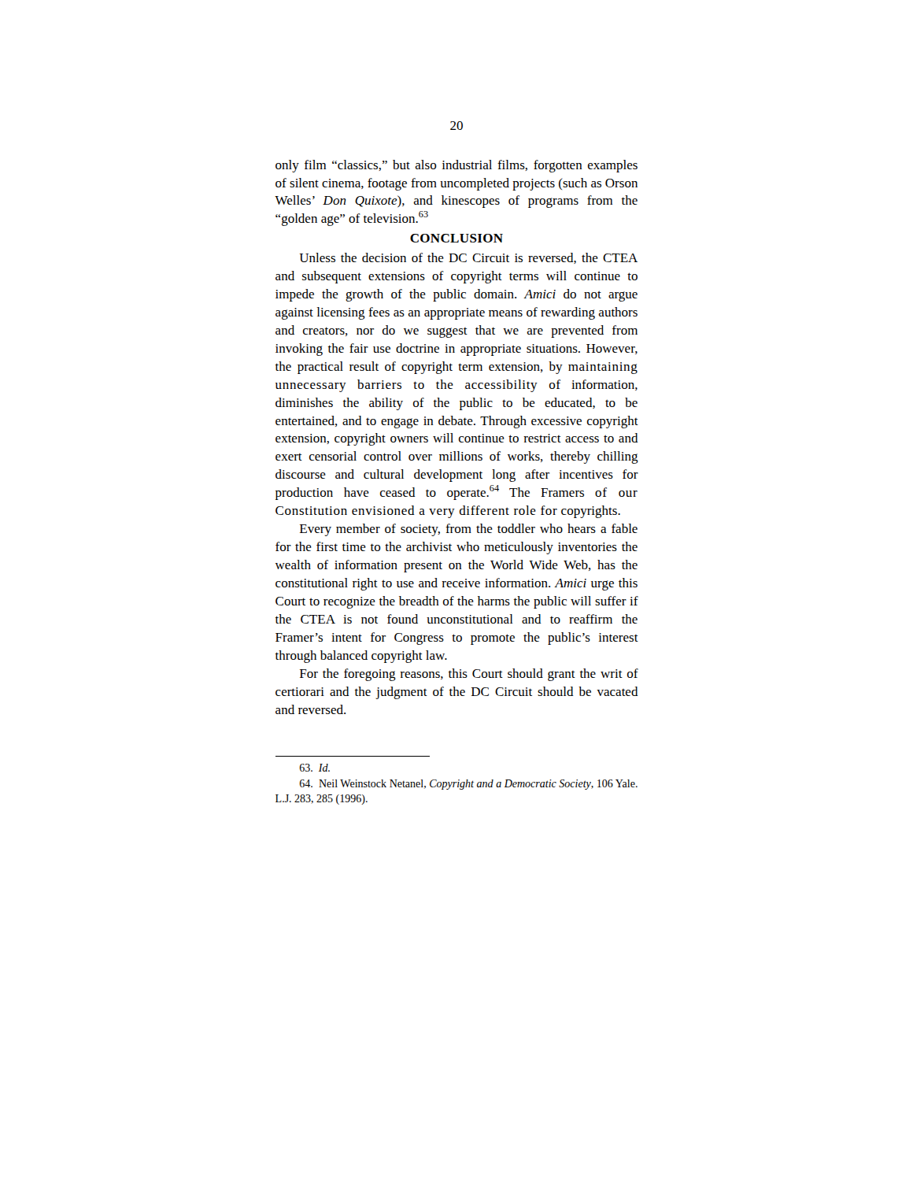20
only film “classics,” but also industrial films, forgotten examples of silent cinema, footage from uncompleted projects (such as Orson Welles’ Don Quixote), and kinescopes of programs from the “golden age” of television.63
CONCLUSION
Unless the decision of the DC Circuit is reversed, the CTEA and subsequent extensions of copyright terms will continue to impede the growth of the public domain. Amici do not argue against licensing fees as an appropriate means of rewarding authors and creators, nor do we suggest that we are prevented from invoking the fair use doctrine in appropriate situations. However, the practical result of copyright term extension, by maintaining unnecessary barriers to the accessibility of information, diminishes the ability of the public to be educated, to be entertained, and to engage in debate. Through excessive copyright extension, copyright owners will continue to restrict access to and exert censorial control over millions of works, thereby chilling discourse and cultural development long after incentives for production have ceased to operate.64 The Framers of our Constitution envisioned a very different role for copyrights.
Every member of society, from the toddler who hears a fable for the first time to the archivist who meticulously inventories the wealth of information present on the World Wide Web, has the constitutional right to use and receive information. Amici urge this Court to recognize the breadth of the harms the public will suffer if the CTEA is not found unconstitutional and to reaffirm the Framer’s intent for Congress to promote the public’s interest through balanced copyright law.
For the foregoing reasons, this Court should grant the writ of certiorari and the judgment of the DC Circuit should be vacated and reversed.
63. Id.
64. Neil Weinstock Netanel, Copyright and a Democratic Society, 106 Yale. L.J. 283, 285 (1996).